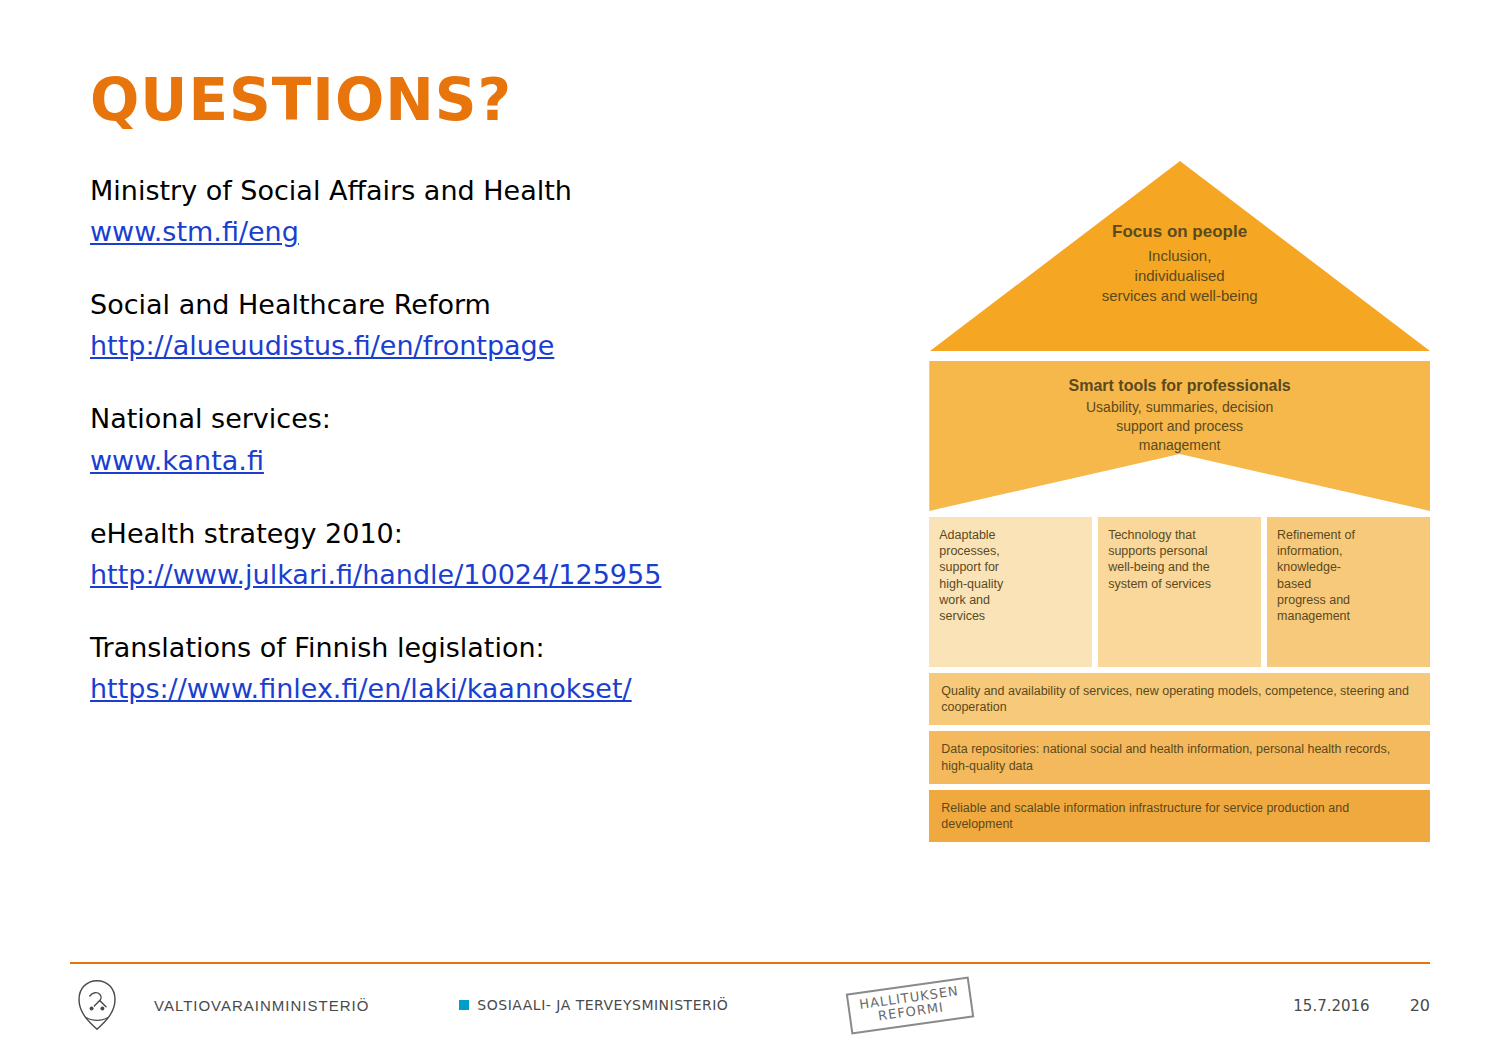QUESTIONS?
Ministry of Social Affairs and Health www.stm.fi/eng
Social and Healthcare Reform http://alueuudistus.fi/en/frontpage
National services: www.kanta.fi
eHealth strategy 2010: http://www.julkari.fi/handle/10024/125955
Translations of Finnish legislation: https://www.finlex.fi/en/laki/kaannokset/
Focus on people Inclusion,
individualised
services and well-being
Smart tools for professionals Usability, summaries, decision
support and process
management
Adaptable
processes,
support for
high-quality
work and
services
Technology that
supports personal
well-being and the
system of services
Refinement of
information,
knowledge-
based
progress and
management
Quality and availability of services, new operating models, competence, steering and cooperation
Data repositories: national social and health information, personal health records, high-quality data
Reliable and scalable information infrastructure for service production and development
VALTIOVARAINMINISTERIÖ
SOSIAALI- JA TERVEYSMINISTERIÖ
HALLITUKSEN
REFORMI
15.7.2016 20